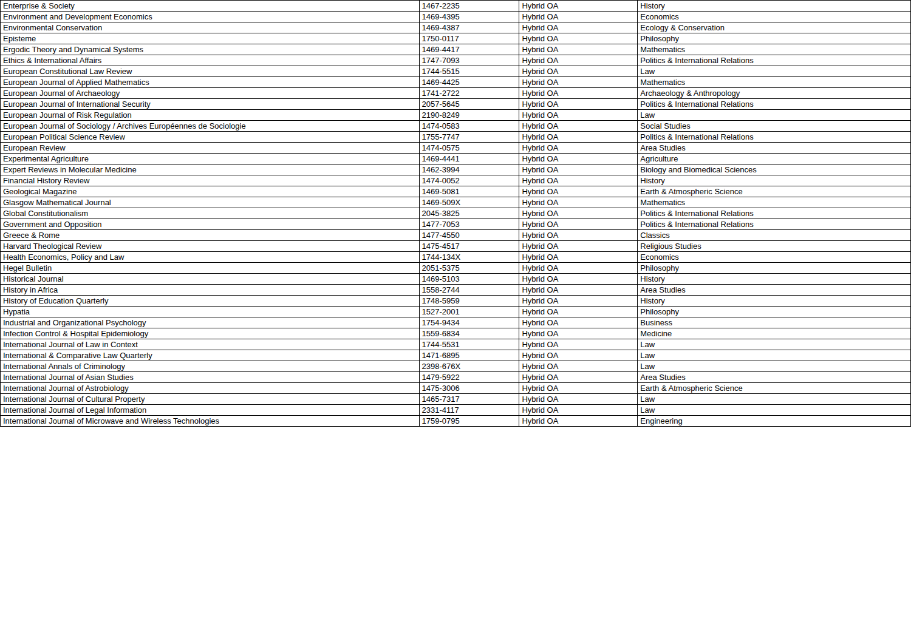| Enterprise & Society | 1467-2235 | Hybrid OA | History |
| Environment and Development Economics | 1469-4395 | Hybrid OA | Economics |
| Environmental Conservation | 1469-4387 | Hybrid OA | Ecology & Conservation |
| Episteme | 1750-0117 | Hybrid OA | Philosophy |
| Ergodic Theory and Dynamical Systems | 1469-4417 | Hybrid OA | Mathematics |
| Ethics & International Affairs | 1747-7093 | Hybrid OA | Politics & International Relations |
| European Constitutional Law Review | 1744-5515 | Hybrid OA | Law |
| European Journal of Applied Mathematics | 1469-4425 | Hybrid OA | Mathematics |
| European Journal of Archaeology | 1741-2722 | Hybrid OA | Archaeology & Anthropology |
| European Journal of International Security | 2057-5645 | Hybrid OA | Politics & International Relations |
| European Journal of Risk Regulation | 2190-8249 | Hybrid OA | Law |
| European Journal of Sociology / Archives Européennes de Sociologie | 1474-0583 | Hybrid OA | Social Studies |
| European Political Science Review | 1755-7747 | Hybrid OA | Politics & International Relations |
| European Review | 1474-0575 | Hybrid OA | Area Studies |
| Experimental Agriculture | 1469-4441 | Hybrid OA | Agriculture |
| Expert Reviews in Molecular Medicine | 1462-3994 | Hybrid OA | Biology and Biomedical Sciences |
| Financial History Review | 1474-0052 | Hybrid OA | History |
| Geological Magazine | 1469-5081 | Hybrid OA | Earth & Atmospheric Science |
| Glasgow Mathematical Journal | 1469-509X | Hybrid OA | Mathematics |
| Global Constitutionalism | 2045-3825 | Hybrid OA | Politics & International Relations |
| Government and Opposition | 1477-7053 | Hybrid OA | Politics & International Relations |
| Greece & Rome | 1477-4550 | Hybrid OA | Classics |
| Harvard Theological Review | 1475-4517 | Hybrid OA | Religious Studies |
| Health Economics, Policy and Law | 1744-134X | Hybrid OA | Economics |
| Hegel Bulletin | 2051-5375 | Hybrid OA | Philosophy |
| Historical Journal | 1469-5103 | Hybrid OA | History |
| History in Africa | 1558-2744 | Hybrid OA | Area Studies |
| History of Education Quarterly | 1748-5959 | Hybrid OA | History |
| Hypatia | 1527-2001 | Hybrid OA | Philosophy |
| Industrial and Organizational Psychology | 1754-9434 | Hybrid OA | Business |
| Infection Control & Hospital Epidemiology | 1559-6834 | Hybrid OA | Medicine |
| International Journal of Law in Context | 1744-5531 | Hybrid OA | Law |
| International & Comparative Law Quarterly | 1471-6895 | Hybrid OA | Law |
| International Annals of Criminology | 2398-676X | Hybrid OA | Law |
| International Journal of Asian Studies | 1479-5922 | Hybrid OA | Area Studies |
| International Journal of Astrobiology | 1475-3006 | Hybrid OA | Earth & Atmospheric Science |
| International Journal of Cultural Property | 1465-7317 | Hybrid OA | Law |
| International Journal of Legal Information | 2331-4117 | Hybrid OA | Law |
| International Journal of Microwave and Wireless Technologies | 1759-0795 | Hybrid OA | Engineering |